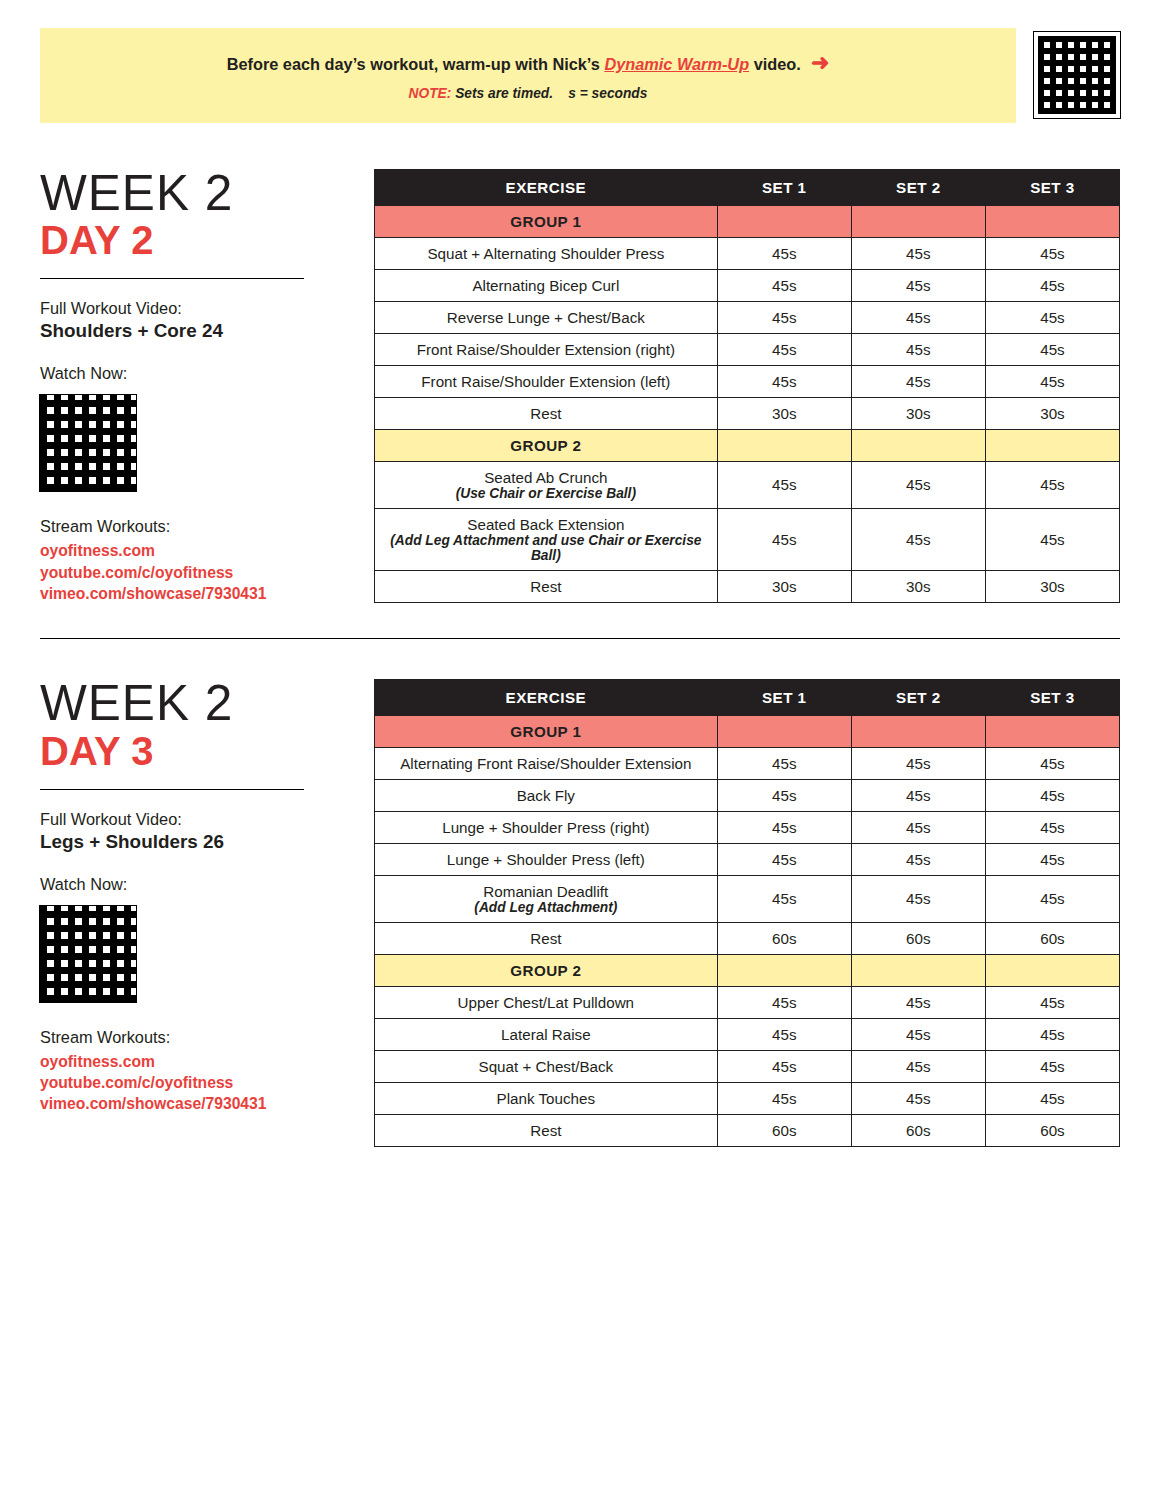Before each day’s workout, warm-up with Nick’s Dynamic Warm-Up video. ➜
NOTE: Sets are timed. s = seconds
WEEK 2
DAY 2
Full Workout Video:
Shoulders + Core 24
Watch Now:
Stream Workouts:
oyofitness.com
youtube.com/c/oyofitness
vimeo.com/showcase/7930431
| EXERCISE | SET 1 | SET 2 | SET 3 |
| --- | --- | --- | --- |
| GROUP 1 | | | |
| Squat + Alternating Shoulder Press | 45s | 45s | 45s |
| Alternating Bicep Curl | 45s | 45s | 45s |
| Reverse Lunge + Chest/Back | 45s | 45s | 45s |
| Front Raise/Shoulder Extension (right) | 45s | 45s | 45s |
| Front Raise/Shoulder Extension (left) | 45s | 45s | 45s |
| Rest | 30s | 30s | 30s |
| GROUP 2 | | | |
| Seated Ab Crunch (Use Chair or Exercise Ball) | 45s | 45s | 45s |
| Seated Back Extension (Add Leg Attachment and use Chair or Exercise Ball) | 45s | 45s | 45s |
| Rest | 30s | 30s | 30s |
WEEK 2
DAY 3
Full Workout Video:
Legs + Shoulders 26
Watch Now:
Stream Workouts:
oyofitness.com
youtube.com/c/oyofitness
vimeo.com/showcase/7930431
| EXERCISE | SET 1 | SET 2 | SET 3 |
| --- | --- | --- | --- |
| GROUP 1 | | | |
| Alternating Front Raise/Shoulder Extension | 45s | 45s | 45s |
| Back Fly | 45s | 45s | 45s |
| Lunge + Shoulder Press (right) | 45s | 45s | 45s |
| Lunge + Shoulder Press (left) | 45s | 45s | 45s |
| Romanian Deadlift (Add Leg Attachment) | 45s | 45s | 45s |
| Rest | 60s | 60s | 60s |
| GROUP 2 | | | |
| Upper Chest/Lat Pulldown | 45s | 45s | 45s |
| Lateral Raise | 45s | 45s | 45s |
| Squat + Chest/Back | 45s | 45s | 45s |
| Plank Touches | 45s | 45s | 45s |
| Rest | 60s | 60s | 60s |